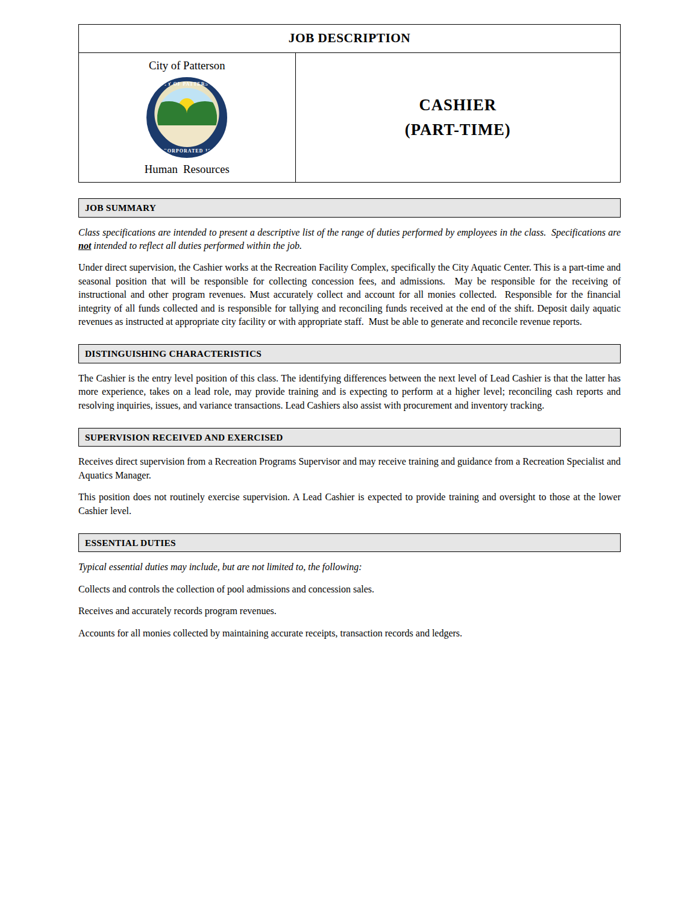| JOB DESCRIPTION |
| City of Patterson CITY OF PATTERSON INCORPORATED 1919 Human Resources | CASHIER (PART-TIME) |
JOB SUMMARY
Class specifications are intended to present a descriptive list of the range of duties performed by employees in the class. Specifications are not intended to reflect all duties performed within the job.
Under direct supervision, the Cashier works at the Recreation Facility Complex, specifically the City Aquatic Center. This is a part-time and seasonal position that will be responsible for collecting concession fees, and admissions. May be responsible for the receiving of instructional and other program revenues. Must accurately collect and account for all monies collected. Responsible for the financial integrity of all funds collected and is responsible for tallying and reconciling funds received at the end of the shift. Deposit daily aquatic revenues as instructed at appropriate city facility or with appropriate staff. Must be able to generate and reconcile revenue reports.
DISTINGUISHING CHARACTERISTICS
The Cashier is the entry level position of this class. The identifying differences between the next level of Lead Cashier is that the latter has more experience, takes on a lead role, may provide training and is expecting to perform at a higher level; reconciling cash reports and resolving inquiries, issues, and variance transactions. Lead Cashiers also assist with procurement and inventory tracking.
SUPERVISION RECEIVED AND EXERCISED
Receives direct supervision from a Recreation Programs Supervisor and may receive training and guidance from a Recreation Specialist and Aquatics Manager.
This position does not routinely exercise supervision. A Lead Cashier is expected to provide training and oversight to those at the lower Cashier level.
ESSENTIAL DUTIES
Typical essential duties may include, but are not limited to, the following:
Collects and controls the collection of pool admissions and concession sales.
Receives and accurately records program revenues.
Accounts for all monies collected by maintaining accurate receipts, transaction records and ledgers.